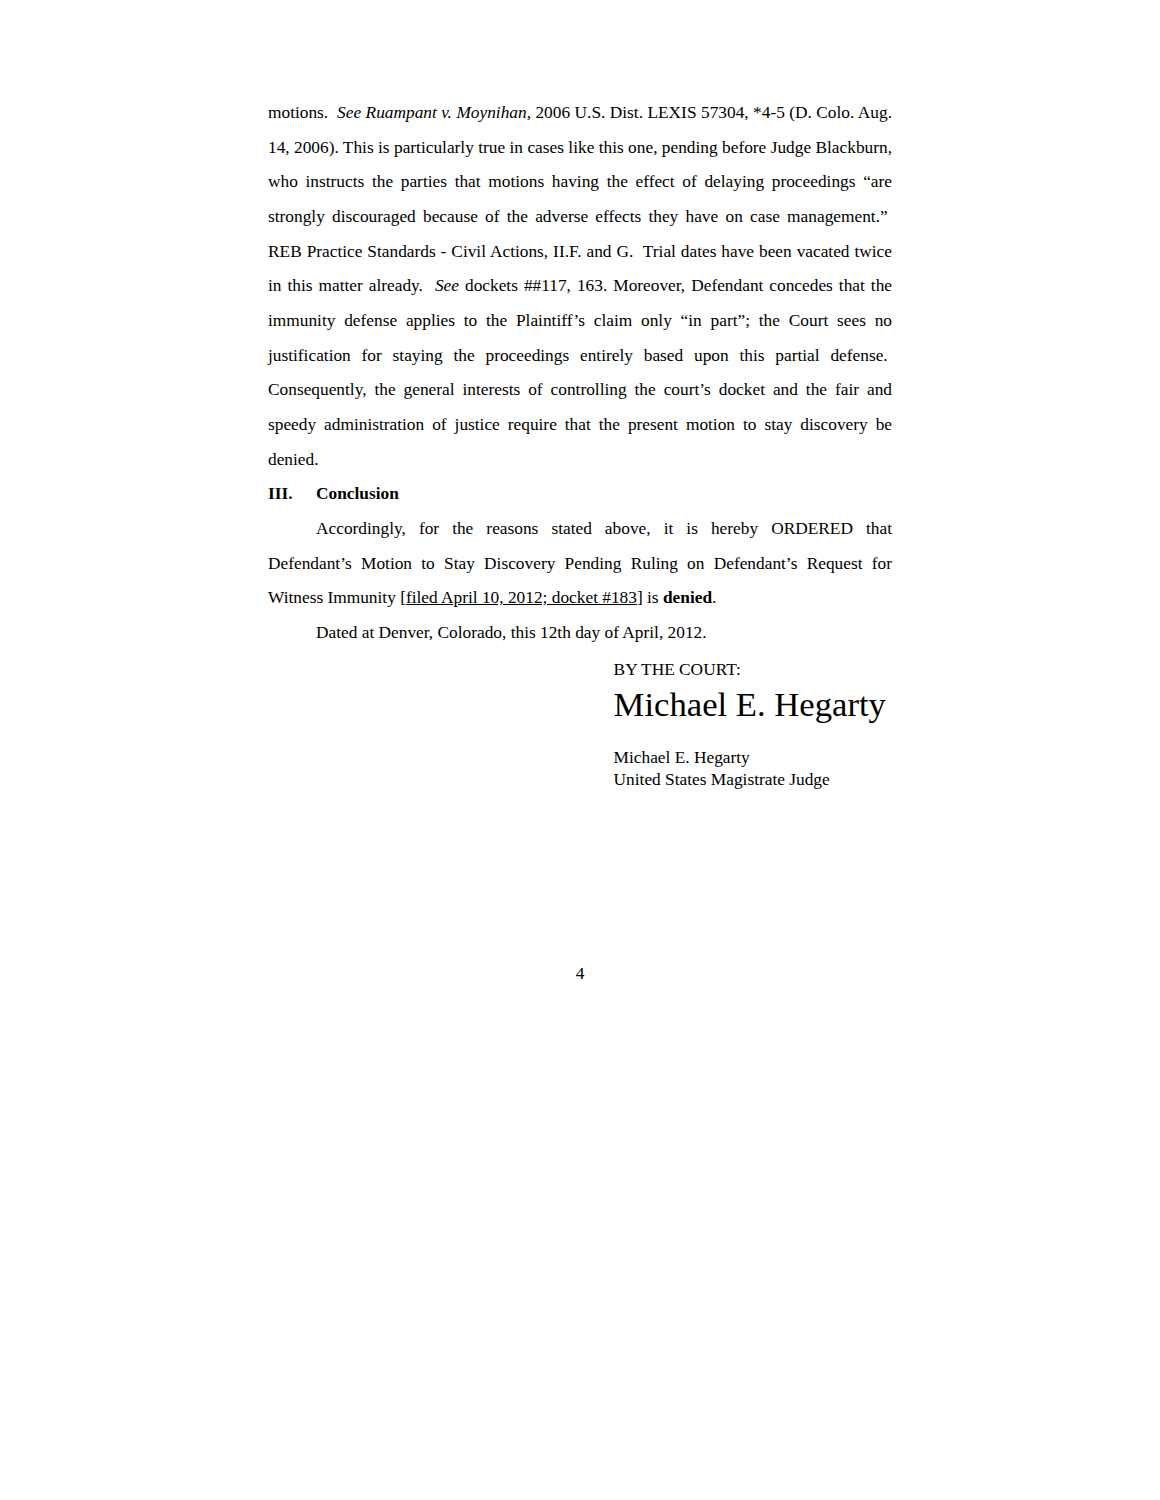motions. See Ruampant v. Moynihan, 2006 U.S. Dist. LEXIS 57304, *4-5 (D. Colo. Aug. 14, 2006). This is particularly true in cases like this one, pending before Judge Blackburn, who instructs the parties that motions having the effect of delaying proceedings “are strongly discouraged because of the adverse effects they have on case management.” REB Practice Standards - Civil Actions, II.F. and G. Trial dates have been vacated twice in this matter already. See dockets ##117, 163. Moreover, Defendant concedes that the immunity defense applies to the Plaintiff’s claim only “in part”; the Court sees no justification for staying the proceedings entirely based upon this partial defense. Consequently, the general interests of controlling the court’s docket and the fair and speedy administration of justice require that the present motion to stay discovery be denied.
III. Conclusion
Accordingly, for the reasons stated above, it is hereby ORDERED that Defendant’s Motion to Stay Discovery Pending Ruling on Defendant’s Request for Witness Immunity [filed April 10, 2012; docket #183] is denied.
Dated at Denver, Colorado, this 12th day of April, 2012.
BY THE COURT:
Michael E. Hegarty
Michael E. Hegarty
United States Magistrate Judge
4